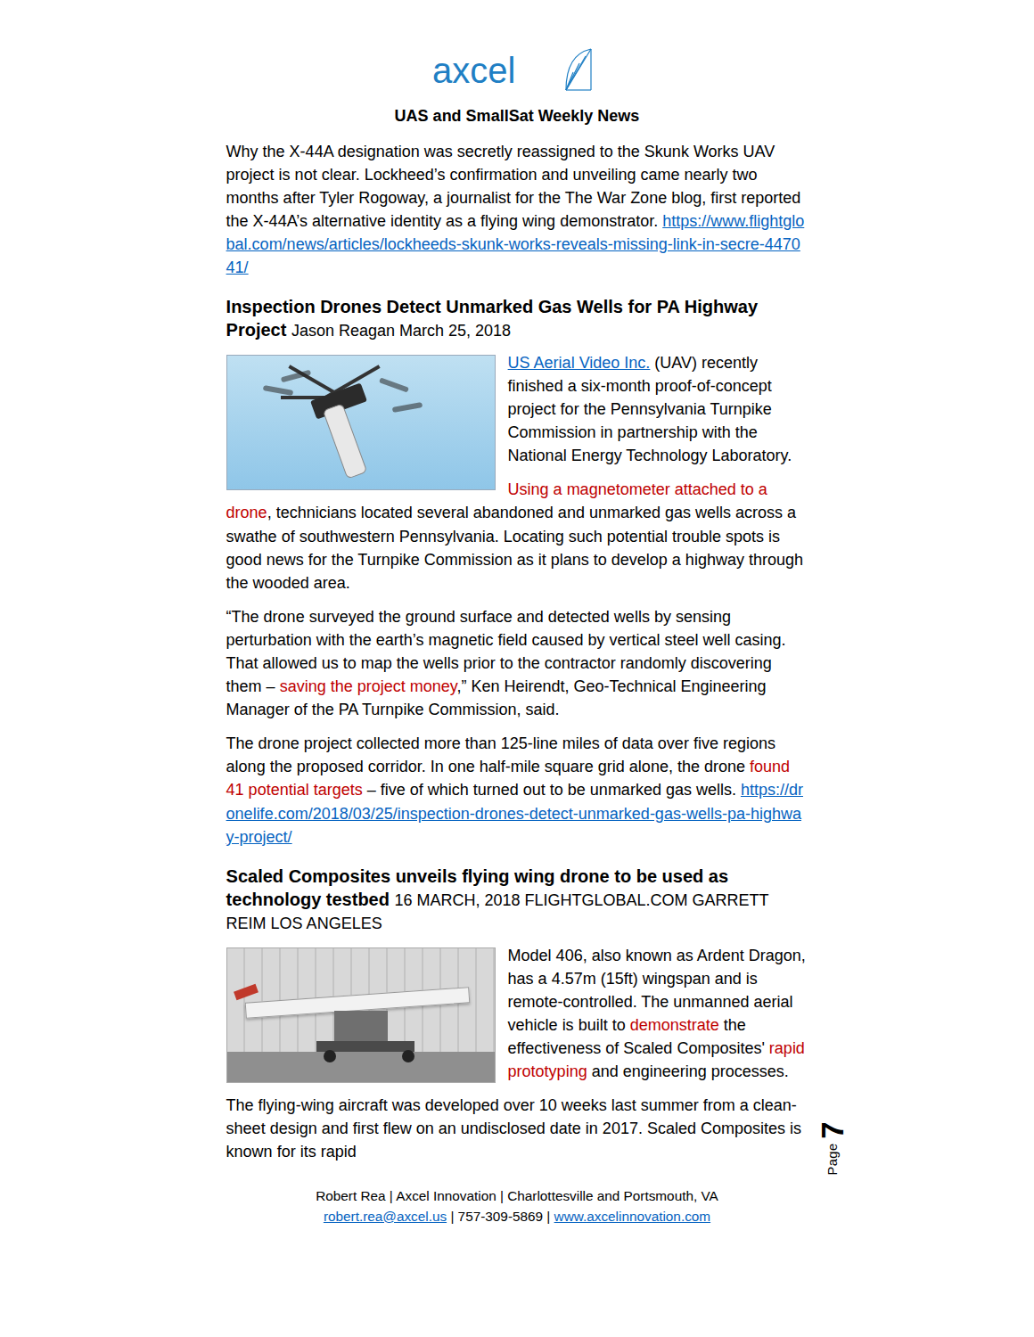axcel
UAS and SmallSat Weekly News
Why the X-44A designation was secretly reassigned to the Skunk Works UAV project is not clear. Lockheed’s confirmation and unveiling came nearly two months after Tyler Rogoway, a journalist for the The War Zone blog, first reported the X-44A’s alternative identity as a flying wing demonstrator. https://www.flightglobal.com/news/articles/lockheeds-skunk-works-reveals-missing-link-in-secre-447041/
Inspection Drones Detect Unmarked Gas Wells for PA Highway Project Jason Reagan March 25, 2018
US Aerial Video Inc. (UAV) recently finished a six-month proof-of-concept project for the Pennsylvania Turnpike Commission in partnership with the National Energy Technology Laboratory.
Using a magnetometer attached to a drone, technicians located several abandoned and unmarked gas wells across a swathe of southwestern Pennsylvania. Locating such potential trouble spots is good news for the Turnpike Commission as it plans to develop a highway through the wooded area.
“The drone surveyed the ground surface and detected wells by sensing perturbation with the earth’s magnetic field caused by vertical steel well casing. That allowed us to map the wells prior to the contractor randomly discovering them – saving the project money,” Ken Heirendt, Geo-Technical Engineering Manager of the PA Turnpike Commission, said.
The drone project collected more than 125-line miles of data over five regions along the proposed corridor. In one half-mile square grid alone, the drone found 41 potential targets – five of which turned out to be unmarked gas wells. https://dronelife.com/2018/03/25/inspection-drones-detect-unmarked-gas-wells-pa-highway-project/
Scaled Composites unveils flying wing drone to be used as technology testbed 16 MARCH, 2018 FLIGHTGLOBAL.COM GARRETT REIM LOS ANGELES
Model 406, also known as Ardent Dragon, has a 4.57m (15ft) wingspan and is remote-controlled. The unmanned aerial vehicle is built to demonstrate the effectiveness of Scaled Composites' rapid prototyping and engineering processes.
The flying-wing aircraft was developed over 10 weeks last summer from a clean-sheet design and first flew on an undisclosed date in 2017. Scaled Composites is known for its rapid
Page 7
Robert Rea | Axcel Innovation | Charlottesville and Portsmouth, VA
robert.rea@axcel.us | 757-309-5869 | www.axcelinnovation.com